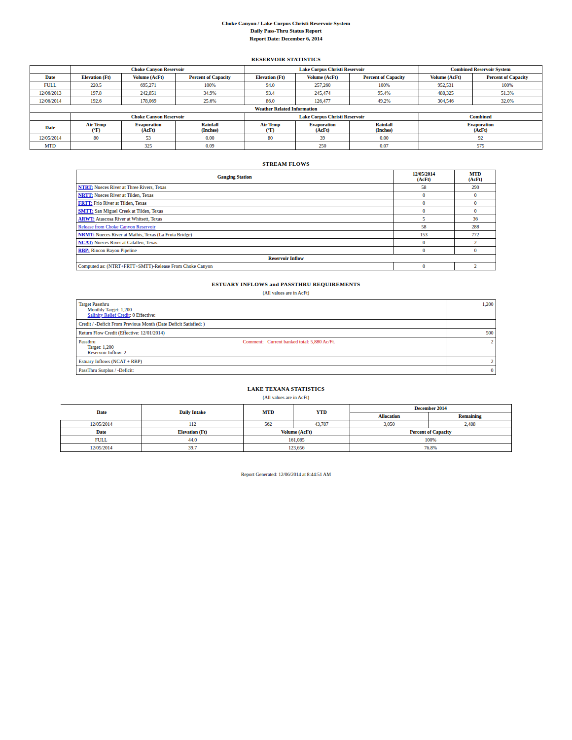Choke Canyon / Lake Corpus Christi Reservoir System
Daily Pass-Thru Status Report
Report Date: December 6, 2014
RESERVOIR STATISTICS
| | Choke Canyon Reservoir | Lake Corpus Christi Reservoir | Combined Reservoir System |
| Date | Elevation (Ft) | Volume (AcFt) | Percent of Capacity | Elevation (Ft) | Volume (AcFt) | Percent of Capacity | Volume (AcFt) | Percent of Capacity |
| FULL | 220.5 | 695,271 | 100% | 94.0 | 257,260 | 100% | 952,531 | 100% |
| 12/06/2013 | 197.8 | 242,851 | 34.9% | 93.4 | 245,474 | 95.4% | 488,325 | 51.3% |
| 12/06/2014 | 192.6 | 178,069 | 25.6% | 86.0 | 126,477 | 49.2% | 304,546 | 32.0% |
| Weather Related Information |
| | Choke Canyon Reservoir | Lake Corpus Christi Reservoir | Combined |
| Date | Air Temp (°F) | Evaporation (AcFt) | Rainfall (Inches) | Air Temp (°F) | Evaporation (AcFt) | Rainfall (Inches) | Evaporation (AcFt) |
| 12/05/2014 | 80 | 53 | 0.00 | 80 | 39 | 0.00 | 92 |
| MTD | | 325 | 0.09 | | 250 | 0.07 | 575 |
STREAM FLOWS
| Gauging Station | 12/05/2014 (AcFt) | MTD (AcFt) |
| --- | --- | --- |
| NTRT: Nueces River at Three Rivers, Texas | 58 | 290 |
| NRTT: Nueces River at Tilden, Texas | 0 | 0 |
| FRTT: Frio River at Tilden, Texas | 0 | 0 |
| SMTT: San Miguel Creek at Tilden, Texas | 0 | 0 |
| ARWT: Atascosa River at Whitsett, Texas | 5 | 36 |
| Release from Choke Canyon Reservoir | 58 | 288 |
| NRMT: Nueces River at Mathis, Texas (La Fruta Bridge) | 153 | 772 |
| NCAT: Nueces River at Calallen, Texas | 0 | 2 |
| RBP: Rincon Bayou Pipeline | 0 | 0 |
| Reservoir Inflow |
| Computed as: (NTRT+FRTT+SMTT)-Release From Choke Canyon | 0 | 2 |
ESTUARY INFLOWS and PASSTHRU REQUIREMENTS
(All values are in AcFt)
| Target Passthru Monthly Target: 1,200 Salinity Relief Credit : 0 Effective: | 1,200 |
| Credit / -Deficit From Previous Month (Date Deficit Satisfied: ) | |
| Return Flow Credit (Effective: 12/01/2014) | 500 |
| / Passthru Target: 1,200 Reservoir Inflow: 2 / Comment: Current banked total: 5,880 Ac/Ft. / | 2 |
| Estuary Inflows (NCAT + RBP) | 2 |
| PassThru Surplus / -Deficit: | 0 |
LAKE TEXANA STATISTICS
(All values are in AcFt)
| Date | Daily Intake | MTD | YTD | December 2014 |
| --- | --- | --- | --- | --- |
| Allocation | Remaining |
| 12/05/2014 | 112 | 562 | 43,787 | 3,050 | 2,488 |
| Date | Elevation (Ft) | Volume (AcFt) | Percent of Capacity |
| FULL | 44.0 | 161,085 | 100% |
| 12/05/2014 | 39.7 | 123,656 | 76.8% |
Report Generated: 12/06/2014 at 8:44:51 AM